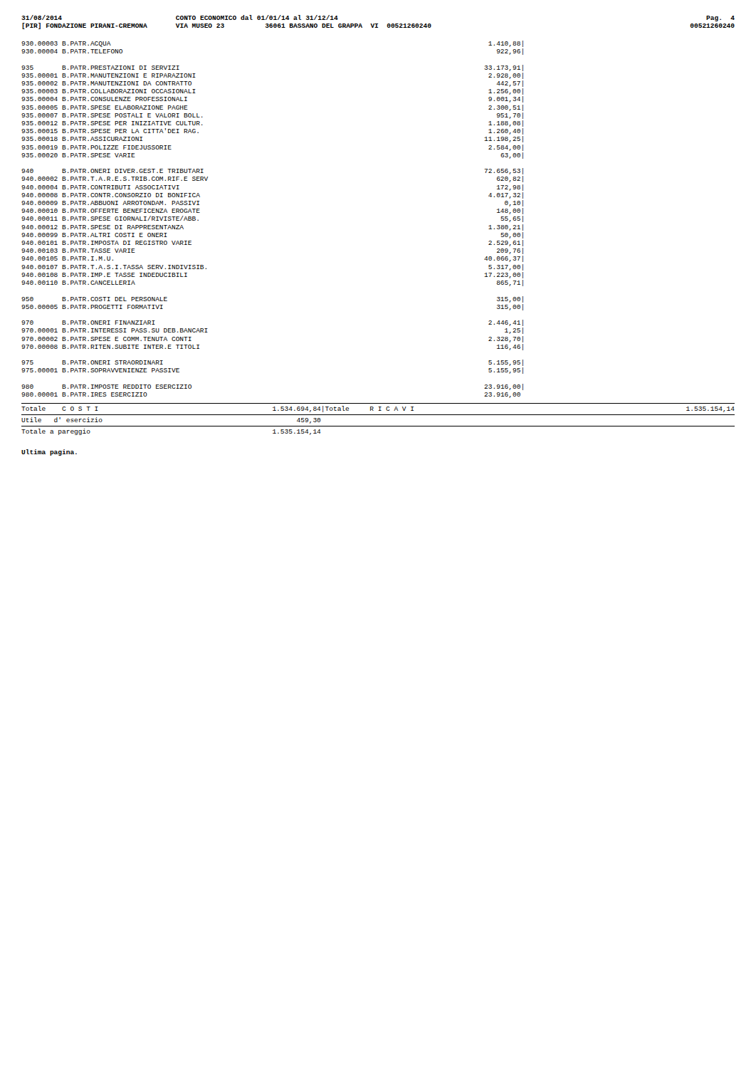31/08/2014 [PIR] FONDAZIONE PIRANI-CREMONA
CONTO ECONOMICO dal 01/01/14 al 31/12/14 VIA MUSEO 23 36061 BASSANO DEL GRAPPA VI 00521260240
Pag. 4 00521260240
| 930.00003 B.PATR.ACQUA | 1.410,88 | / | |
| 930.00004 B.PATR.TELEFONO | 922,96 | / | |
| 935 B.PATR.PRESTAZIONI DI SERVIZI | 33.173,91 | / | |
| 935.00001 B.PATR.MANUTENZIONI E RIPARAZIONI | 2.928,00 | / | |
| 935.00002 B.PATR.MANUTENZIONI DA CONTRATTO | 442,57 | / | |
| 935.00003 B.PATR.COLLABORAZIONI OCCASIONALI | 1.256,00 | / | |
| 935.00004 B.PATR.CONSULENZE PROFESSIONALI | 9.001,34 | / | |
| 935.00005 B.PATR.SPESE ELABORAZIONE PAGHE | 2.300,51 | / | |
| 935.00007 B.PATR.SPESE POSTALI E VALORI BOLL. | 951,70 | / | |
| 935.00012 B.PATR.SPESE PER INIZIATIVE CULTUR. | 1.188,08 | / | |
| 935.00015 B.PATR.SPESE PER LA CITTA'DEI RAG. | 1.260,40 | / | |
| 935.00018 B.PATR.ASSICURAZIONI | 11.198,25 | / | |
| 935.00019 B.PATR.POLIZZE FIDEJUSSORIE | 2.584,00 | / | |
| 935.00020 B.PATR.SPESE VARIE | 63,00 | / | |
| 940 B.PATR.ONERI DIVER.GEST.E TRIBUTARI | 72.656,53 | / | |
| 940.00002 B.PATR.T.A.R.E.S.TRIB.COM.RIF.E SERV | 620,82 | / | |
| 940.00004 B.PATR.CONTRIBUTI ASSOCIATIVI | 172,98 | / | |
| 940.00008 B.PATR.CONTR.CONSORZIO DI BONIFICA | 4.017,32 | / | |
| 940.00009 B.PATR.ABBUONI ARROTONDAM. PASSIVI | 0,10 | / | |
| 940.00010 B.PATR.OFFERTE BENEFICENZA EROGATE | 148,00 | / | |
| 940.00011 B.PATR.SPESE GIORNALI/RIVISTE/ABB. | 55,65 | / | |
| 940.00012 B.PATR.SPESE DI RAPPRESENTANZA | 1.380,21 | / | |
| 940.00099 B.PATR.ALTRI COSTI E ONERI | 50,00 | / | |
| 940.00101 B.PATR.IMPOSTA DI REGISTRO VARIE | 2.529,61 | / | |
| 940.00103 B.PATR.TASSE VARIE | 209,76 | / | |
| 940.00105 B.PATR.I.M.U. | 40.066,37 | / | |
| 940.00107 B.PATR.T.A.S.I.TASSA SERV.INDIVISIB. | 5.317,00 | / | |
| 940.00108 B.PATR.IMP.E TASSE INDEDUCIBILI | 17.223,00 | / | |
| 940.00110 B.PATR.CANCELLERIA | 865,71 | / | |
| 950 B.PATR.COSTI DEL PERSONALE | 315,00 | / | |
| 950.00005 B.PATR.PROGETTI FORMATIVI | 315,00 | / | |
| 970 B.PATR.ONERI FINANZIARI | 2.446,41 | / | |
| 970.00001 B.PATR.INTERESSI PASS.SU DEB.BANCARI | 1,25 | / | |
| 970.00002 B.PATR.SPESE E COMM.TENUTA CONTI | 2.328,70 | / | |
| 970.00008 B.PATR.RITEN.SUBITE INTER.E TITOLI | 116,46 | / | |
| 975 B.PATR.ONERI STRAORDINARI | 5.155,95 | / | |
| 975.00001 B.PATR.SOPRAVVENIENZE PASSIVE | 5.155,95 | / | |
| 980 B.PATR.IMPOSTE REDDITO ESERCIZIO | 23.916,00 | / | |
| 980.00001 B.PATR.IRES ESERCIZIO | 23.916,00 | | |
| Totale C O S T I | 1.534.694,84 | /Totale R I C A V I | 1.535.154,14 |
| Utile d' esercizio | 459,30 | | |
| Totale a pareggio | 1.535.154,14 | | |
Ultima pagina.